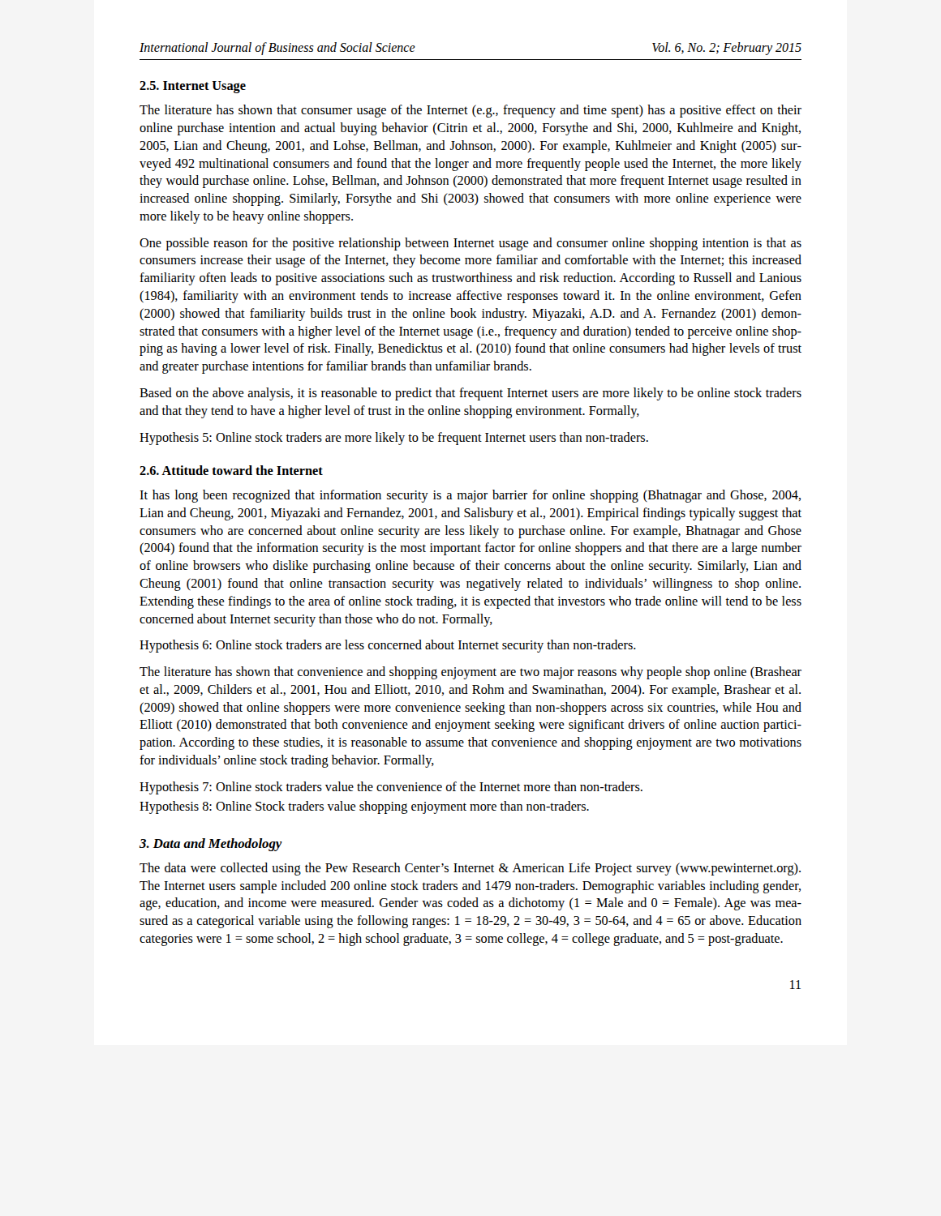International Journal of Business and Social Science Vol. 6, No. 2; February 2015
2.5. Internet Usage
The literature has shown that consumer usage of the Internet (e.g., frequency and time spent) has a positive effect on their online purchase intention and actual buying behavior (Citrin et al., 2000, Forsythe and Shi, 2000, Kuhlmeire and Knight, 2005, Lian and Cheung, 2001, and Lohse, Bellman, and Johnson, 2000). For example, Kuhlmeier and Knight (2005) surveyed 492 multinational consumers and found that the longer and more frequently people used the Internet, the more likely they would purchase online. Lohse, Bellman, and Johnson (2000) demonstrated that more frequent Internet usage resulted in increased online shopping. Similarly, Forsythe and Shi (2003) showed that consumers with more online experience were more likely to be heavy online shoppers.
One possible reason for the positive relationship between Internet usage and consumer online shopping intention is that as consumers increase their usage of the Internet, they become more familiar and comfortable with the Internet; this increased familiarity often leads to positive associations such as trustworthiness and risk reduction. According to Russell and Lanious (1984), familiarity with an environment tends to increase affective responses toward it. In the online environment, Gefen (2000) showed that familiarity builds trust in the online book industry. Miyazaki, A.D. and A. Fernandez (2001) demonstrated that consumers with a higher level of the Internet usage (i.e., frequency and duration) tended to perceive online shopping as having a lower level of risk. Finally, Benedicktus et al. (2010) found that online consumers had higher levels of trust and greater purchase intentions for familiar brands than unfamiliar brands.
Based on the above analysis, it is reasonable to predict that frequent Internet users are more likely to be online stock traders and that they tend to have a higher level of trust in the online shopping environment. Formally,
Hypothesis 5: Online stock traders are more likely to be frequent Internet users than non-traders.
2.6. Attitude toward the Internet
It has long been recognized that information security is a major barrier for online shopping (Bhatnagar and Ghose, 2004, Lian and Cheung, 2001, Miyazaki and Fernandez, 2001, and Salisbury et al., 2001). Empirical findings typically suggest that consumers who are concerned about online security are less likely to purchase online. For example, Bhatnagar and Ghose (2004) found that the information security is the most important factor for online shoppers and that there are a large number of online browsers who dislike purchasing online because of their concerns about the online security. Similarly, Lian and Cheung (2001) found that online transaction security was negatively related to individuals’ willingness to shop online. Extending these findings to the area of online stock trading, it is expected that investors who trade online will tend to be less concerned about Internet security than those who do not. Formally,
Hypothesis 6: Online stock traders are less concerned about Internet security than non-traders.
The literature has shown that convenience and shopping enjoyment are two major reasons why people shop online (Brashear et al., 2009, Childers et al., 2001, Hou and Elliott, 2010, and Rohm and Swaminathan, 2004). For example, Brashear et al. (2009) showed that online shoppers were more convenience seeking than non-shoppers across six countries, while Hou and Elliott (2010) demonstrated that both convenience and enjoyment seeking were significant drivers of online auction participation. According to these studies, it is reasonable to assume that convenience and shopping enjoyment are two motivations for individuals’ online stock trading behavior. Formally,
Hypothesis 7: Online stock traders value the convenience of the Internet more than non-traders.
Hypothesis 8: Online Stock traders value shopping enjoyment more than non-traders.
3. Data and Methodology
The data were collected using the Pew Research Center’s Internet & American Life Project survey (www.pewinternet.org). The Internet users sample included 200 online stock traders and 1479 non-traders. Demographic variables including gender, age, education, and income were measured. Gender was coded as a dichotomy (1 = Male and 0 = Female). Age was measured as a categorical variable using the following ranges: 1 = 18-29, 2 = 30-49, 3 = 50-64, and 4 = 65 or above. Education categories were 1 = some school, 2 = high school graduate, 3 = some college, 4 = college graduate, and 5 = post-graduate.
11